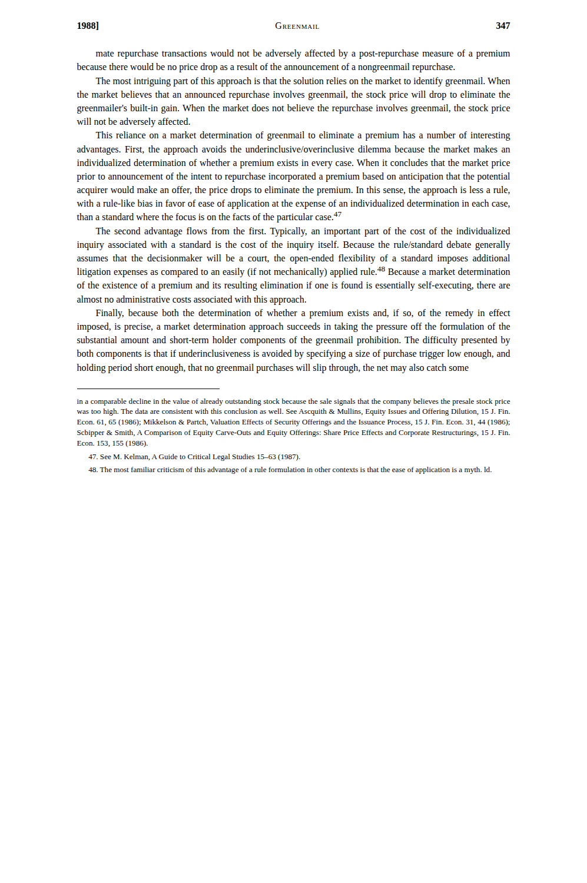1988] Greenmail 347
mate repurchase transactions would not be adversely affected by a post-repurchase measure of a premium because there would be no price drop as a result of the announcement of a nongreenmail repurchase.
The most intriguing part of this approach is that the solution relies on the market to identify greenmail. When the market believes that an announced repurchase involves greenmail, the stock price will drop to eliminate the greenmailer's built-in gain. When the market does not believe the repurchase involves greenmail, the stock price will not be adversely affected.
This reliance on a market determination of greenmail to eliminate a premium has a number of interesting advantages. First, the approach avoids the underinclusive/overinclusive dilemma because the market makes an individualized determination of whether a premium exists in every case. When it concludes that the market price prior to announcement of the intent to repurchase incorporated a premium based on anticipation that the potential acquirer would make an offer, the price drops to eliminate the premium. In this sense, the approach is less a rule, with a rule-like bias in favor of ease of application at the expense of an individualized determination in each case, than a standard where the focus is on the facts of the particular case.47
The second advantage flows from the first. Typically, an important part of the cost of the individualized inquiry associated with a standard is the cost of the inquiry itself. Because the rule/standard debate generally assumes that the decisionmaker will be a court, the open-ended flexibility of a standard imposes additional litigation expenses as compared to an easily (if not mechanically) applied rule.48 Because a market determination of the existence of a premium and its resulting elimination if one is found is essentially self-executing, there are almost no administrative costs associated with this approach.
Finally, because both the determination of whether a premium exists and, if so, of the remedy in effect imposed, is precise, a market determination approach succeeds in taking the pressure off the formulation of the substantial amount and short-term holder components of the greenmail prohibition. The difficulty presented by both components is that if underinclusiveness is avoided by specifying a size of purchase trigger low enough, and holding period short enough, that no greenmail purchases will slip through, the net may also catch some
in a comparable decline in the value of already outstanding stock because the sale signals that the company believes the presale stock price was too high. The data are consistent with this conclusion as well. See Ascquith & Mullins, Equity Issues and Offering Dilution, 15 J. Fin. Econ. 61, 65 (1986); Mikkelson & Partch, Valuation Effects of Security Offerings and the Issuance Process, 15 J. Fin. Econ. 31, 44 (1986); Scbipper & Smith, A Comparison of Equity Carve-Outs and Equity Offerings: Share Price Effects and Corporate Restructurings, 15 J. Fin. Econ. 153, 155 (1986).
47. See M. Kelman, A Guide to Critical Legal Studies 15–63 (1987).
48. The most familiar criticism of this advantage of a rule formulation in other contexts is that the ease of application is a myth. ld.